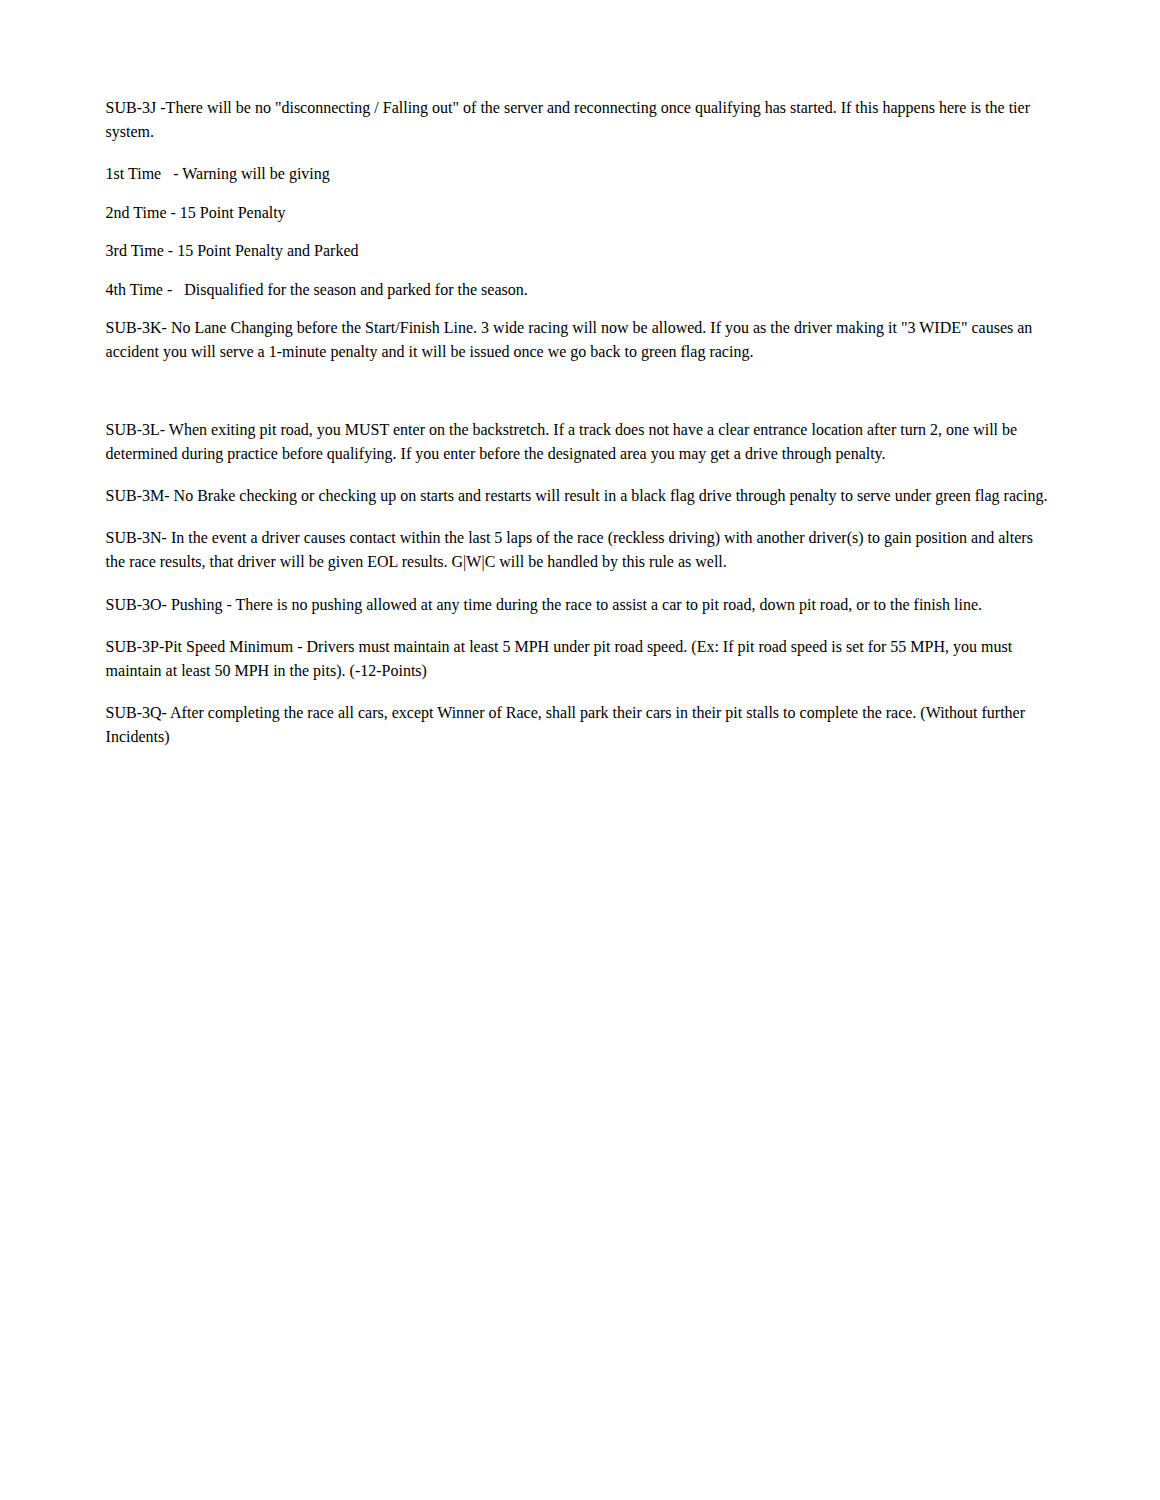SUB-3J -There will be no "disconnecting / Falling out" of the server and reconnecting once qualifying has started. If this happens here is the tier system.
1st Time - Warning will be giving
2nd Time - 15 Point Penalty
3rd Time - 15 Point Penalty and Parked
4th Time - Disqualified for the season and parked for the season.
SUB-3K- No Lane Changing before the Start/Finish Line. 3 wide racing will now be allowed. If you as the driver making it "3 WIDE" causes an accident you will serve a 1-minute penalty and it will be issued once we go back to green flag racing.
SUB-3L- When exiting pit road, you MUST enter on the backstretch. If a track does not have a clear entrance location after turn 2, one will be determined during practice before qualifying. If you enter before the designated area you may get a drive through penalty.
SUB-3M- No Brake checking or checking up on starts and restarts will result in a black flag drive through penalty to serve under green flag racing.
SUB-3N- In the event a driver causes contact within the last 5 laps of the race (reckless driving) with another driver(s) to gain position and alters the race results, that driver will be given EOL results. G|W|C will be handled by this rule as well.
SUB-3O- Pushing - There is no pushing allowed at any time during the race to assist a car to pit road, down pit road, or to the finish line.
SUB-3P-Pit Speed Minimum - Drivers must maintain at least 5 MPH under pit road speed. (Ex: If pit road speed is set for 55 MPH, you must maintain at least 50 MPH in the pits). (-12-Points)
SUB-3Q- After completing the race all cars, except Winner of Race, shall park their cars in their pit stalls to complete the race. (Without further Incidents)